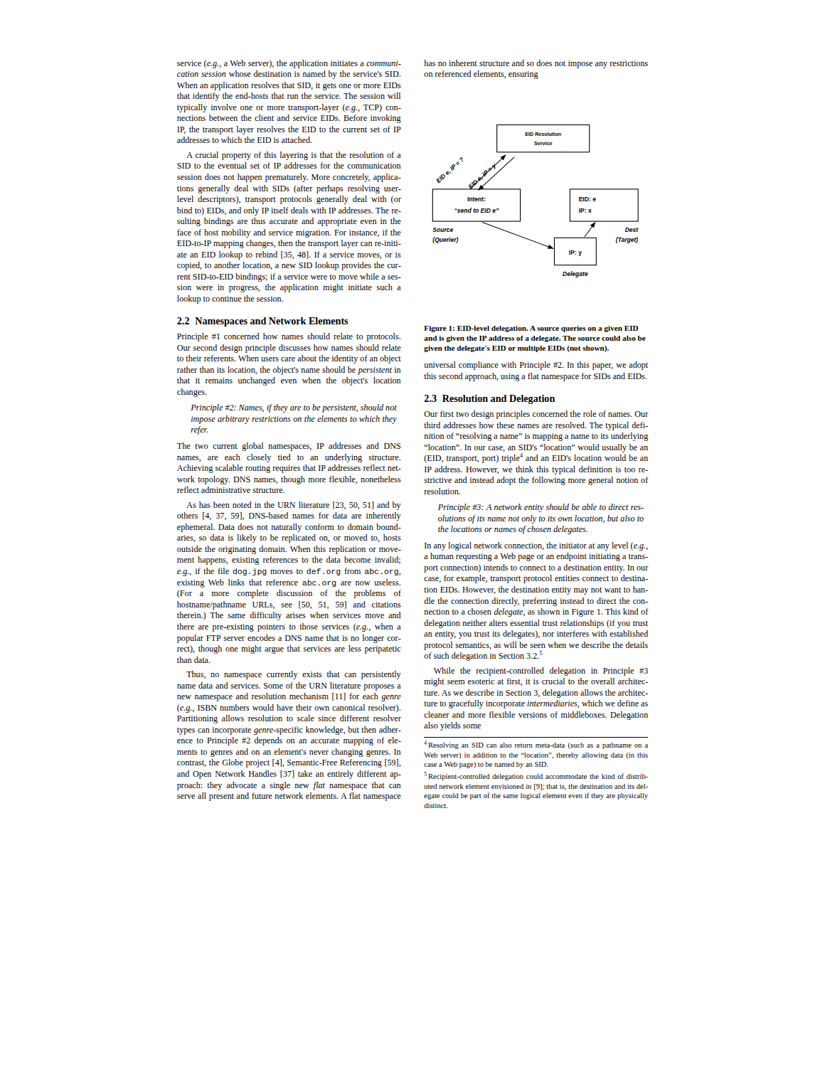service (e.g., a Web server), the application initiates a communication session whose destination is named by the service's SID. When an application resolves that SID, it gets one or more EIDs that identify the end-hosts that run the service. The session will typically involve one or more transport-layer (e.g., TCP) connections between the client and service EIDs. Before invoking IP, the transport layer resolves the EID to the current set of IP addresses to which the EID is attached.
A crucial property of this layering is that the resolution of a SID to the eventual set of IP addresses for the communication session does not happen prematurely. More concretely, applications generally deal with SIDs (after perhaps resolving user-level descriptors), transport protocols generally deal with (or bind to) EIDs, and only IP itself deals with IP addresses. The resulting bindings are thus accurate and appropriate even in the face of host mobility and service migration. For instance, if the EID-to-IP mapping changes, then the transport layer can re-initiate an EID lookup to rebind [35, 48]. If a service moves, or is copied, to another location, a new SID lookup provides the current SID-to-EID bindings; if a service were to move while a session were in progress, the application might initiate such a lookup to continue the session.
2.2 Namespaces and Network Elements
Principle #1 concerned how names should relate to protocols. Our second design principle discusses how names should relate to their referents. When users care about the identity of an object rather than its location, the object's name should be persistent in that it remains unchanged even when the object's location changes.
Principle #2: Names, if they are to be persistent, should not impose arbitrary restrictions on the elements to which they refer.
The two current global namespaces, IP addresses and DNS names, are each closely tied to an underlying structure. Achieving scalable routing requires that IP addresses reflect network topology. DNS names, though more flexible, nonetheless reflect administrative structure.
As has been noted in the URN literature [23, 50, 51] and by others [4, 37, 59], DNS-based names for data are inherently ephemeral. Data does not naturally conform to domain boundaries, so data is likely to be replicated on, or moved to, hosts outside the originating domain. When this replication or movement happens, existing references to the data become invalid; e.g., if the file dog.jpg moves to def.org from abc.org, existing Web links that reference abc.org are now useless. (For a more complete discussion of the problems of hostname/pathname URLs, see [50, 51, 59] and citations therein.) The same difficulty arises when services move and there are pre-existing pointers to those services (e.g., when a popular FTP server encodes a DNS name that is no longer correct), though one might argue that services are less peripatetic than data.
Thus, no namespace currently exists that can persistently name data and services. Some of the URN literature proposes a new namespace and resolution mechanism [11] for each genre (e.g., ISBN numbers would have their own canonical resolver). Partitioning allows resolution to scale since different resolver types can incorporate genre-specific knowledge, but then adherence to Principle #2 depends on an accurate mapping of elements to genres and on an element's never changing genres. In contrast, the Globe project [4], Semantic-Free Referencing [59], and Open Network Handles [37] take an entirely different approach: they advocate a single new flat namespace that can serve all present and future network elements. A flat namespace has no inherent structure and so does not impose any restrictions on referenced elements, ensuring
EID Resolution Service Intent: “send to EID e” EID: e IP: x IP: y EID e, IP = ? EID e, IP = y Source (Querier) Dest (Target) Delegate
Figure 1: EID-level delegation. A source queries on a given EID and is given the IP address of a delegate. The source could also be given the delegate's EID or multiple EIDs (not shown).
universal compliance with Principle #2. In this paper, we adopt this second approach, using a flat namespace for SIDs and EIDs.
2.3 Resolution and Delegation
Our first two design principles concerned the role of names. Our third addresses how these names are resolved. The typical definition of “resolving a name” is mapping a name to its underlying “location”. In our case, an SID's “location” would usually be an (EID, transport, port) triple4 and an EID's location would be an IP address. However, we think this typical definition is too restrictive and instead adopt the following more general notion of resolution.
Principle #3: A network entity should be able to direct resolutions of its name not only to its own location, but also to the locations or names of chosen delegates.
In any logical network connection, the initiator at any level (e.g., a human requesting a Web page or an endpoint initiating a transport connection) intends to connect to a destination entity. In our case, for example, transport protocol entities connect to destination EIDs. However, the destination entity may not want to handle the connection directly, preferring instead to direct the connection to a chosen delegate, as shown in Figure 1. This kind of delegation neither alters essential trust relationships (if you trust an entity, you trust its delegates), nor interferes with established protocol semantics, as will be seen when we describe the details of such delegation in Section 3.2.5
While the recipient-controlled delegation in Principle #3 might seem esoteric at first, it is crucial to the overall architecture. As we describe in Section 3, delegation allows the architecture to gracefully incorporate intermediaries, which we define as cleaner and more flexible versions of middleboxes. Delegation also yields some
4Resolving an SID can also return meta-data (such as a pathname on a Web server) in addition to the “location”, thereby allowing data (in this case a Web page) to be named by an SID.
5Recipient-controlled delegation could accommodate the kind of distributed network element envisioned in [9]; that is, the destination and its delegate could be part of the same logical element even if they are physically distinct.